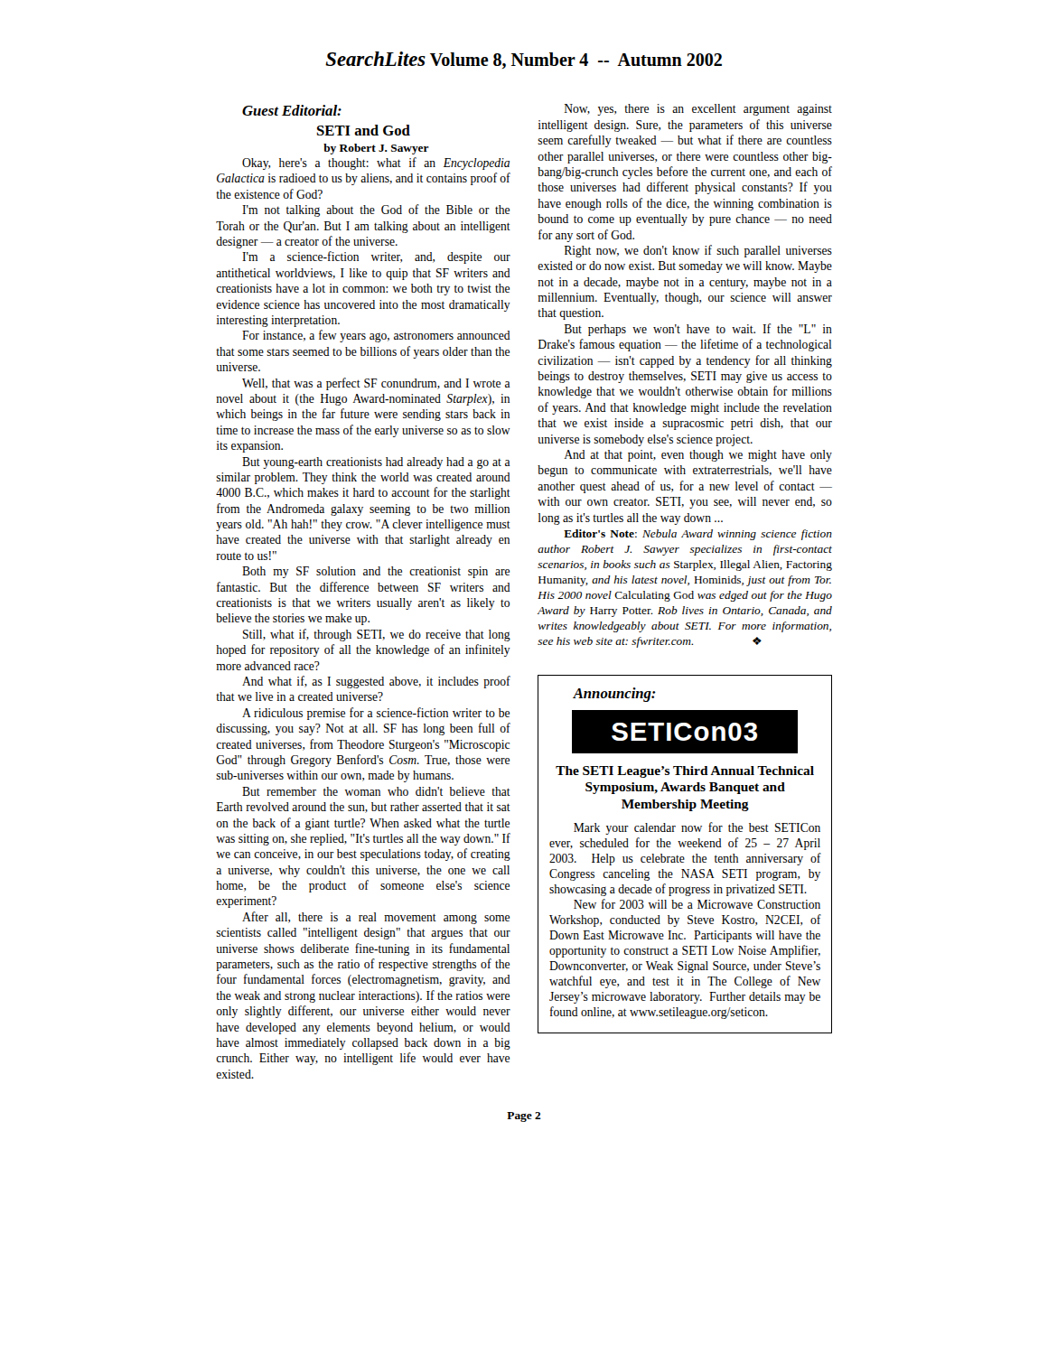SearchLites Volume 8, Number 4 -- Autumn 2002
Guest Editorial:
SETI and God
by Robert J. Sawyer
Okay, here's a thought: what if an Encyclopedia Galactica is radioed to us by aliens, and it contains proof of the existence of God?
I'm not talking about the God of the Bible or the Torah or the Qur'an. But I am talking about an intelligent designer — a creator of the universe.
I'm a science-fiction writer, and, despite our antithetical worldviews, I like to quip that SF writers and creationists have a lot in common: we both try to twist the evidence science has uncovered into the most dramatically interesting interpretation.
For instance, a few years ago, astronomers announced that some stars seemed to be billions of years older than the universe.
Well, that was a perfect SF conundrum, and I wrote a novel about it (the Hugo Award-nominated Starplex), in which beings in the far future were sending stars back in time to increase the mass of the early universe so as to slow its expansion.
But young-earth creationists had already had a go at a similar problem. They think the world was created around 4000 B.C., which makes it hard to account for the starlight from the Andromeda galaxy seeming to be two million years old. "Ah hah!" they crow. "A clever intelligence must have created the universe with that starlight already en route to us!"
Both my SF solution and the creationist spin are fantastic. But the difference between SF writers and creationists is that we writers usually aren't as likely to believe the stories we make up.
Still, what if, through SETI, we do receive that long hoped for repository of all the knowledge of an infinitely more advanced race?
And what if, as I suggested above, it includes proof that we live in a created universe?
A ridiculous premise for a science-fiction writer to be discussing, you say? Not at all. SF has long been full of created universes, from Theodore Sturgeon's "Microscopic God" through Gregory Benford's Cosm. True, those were sub-universes within our own, made by humans.
But remember the woman who didn't believe that Earth revolved around the sun, but rather asserted that it sat on the back of a giant turtle? When asked what the turtle was sitting on, she replied, "It's turtles all the way down." If we can conceive, in our best speculations today, of creating a universe, why couldn't this universe, the one we call home, be the product of someone else's science experiment?
After all, there is a real movement among some scientists called "intelligent design" that argues that our universe shows deliberate fine-tuning in its fundamental parameters, such as the ratio of respective strengths of the four fundamental forces (electromagnetism, gravity, and the weak and strong nuclear interactions). If the ratios were only slightly different, our universe either would never have developed any elements beyond helium, or would have almost immediately collapsed back down in a big crunch. Either way, no intelligent life would ever have existed.
Now, yes, there is an excellent argument against intelligent design. Sure, the parameters of this universe seem carefully tweaked — but what if there are countless other parallel universes, or there were countless other big-bang/big-crunch cycles before the current one, and each of those universes had different physical constants? If you have enough rolls of the dice, the winning combination is bound to come up eventually by pure chance — no need for any sort of God.
Right now, we don't know if such parallel universes existed or do now exist. But someday we will know. Maybe not in a decade, maybe not in a century, maybe not in a millennium. Eventually, though, our science will answer that question.
But perhaps we won't have to wait. If the "L" in Drake's famous equation — the lifetime of a technological civilization — isn't capped by a tendency for all thinking beings to destroy themselves, SETI may give us access to knowledge that we wouldn't otherwise obtain for millions of years. And that knowledge might include the revelation that we exist inside a supracosmic petri dish, that our universe is somebody else's science project.
And at that point, even though we might have only begun to communicate with extraterrestrials, we'll have another quest ahead of us, for a new level of contact — with our own creator. SETI, you see, will never end, so long as it's turtles all the way down ...
Editor's Note: Nebula Award winning science fiction author Robert J. Sawyer specializes in first-contact scenarios, in books such as Starplex, Illegal Alien, Factoring Humanity, and his latest novel, Hominids, just out from Tor. His 2000 novel Calculating God was edged out for the Hugo Award by Harry Potter. Rob lives in Ontario, Canada, and writes knowledgeably about SETI. For more information, see his web site at: sfwriter.com. ❖
Announcing:
SETICon03
The SETI League’s Third Annual Technical Symposium, Awards Banquet and Membership Meeting
Mark your calendar now for the best SETICon ever, scheduled for the weekend of 25 – 27 April 2003. Help us celebrate the tenth anniversary of Congress canceling the NASA SETI program, by showcasing a decade of progress in privatized SETI.
New for 2003 will be a Microwave Construction Workshop, conducted by Steve Kostro, N2CEI, of Down East Microwave Inc. Participants will have the opportunity to construct a SETI Low Noise Amplifier, Downconverter, or Weak Signal Source, under Steve’s watchful eye, and test it in The College of New Jersey’s microwave laboratory. Further details may be found online, at www.setileague.org/seticon.
Page 2